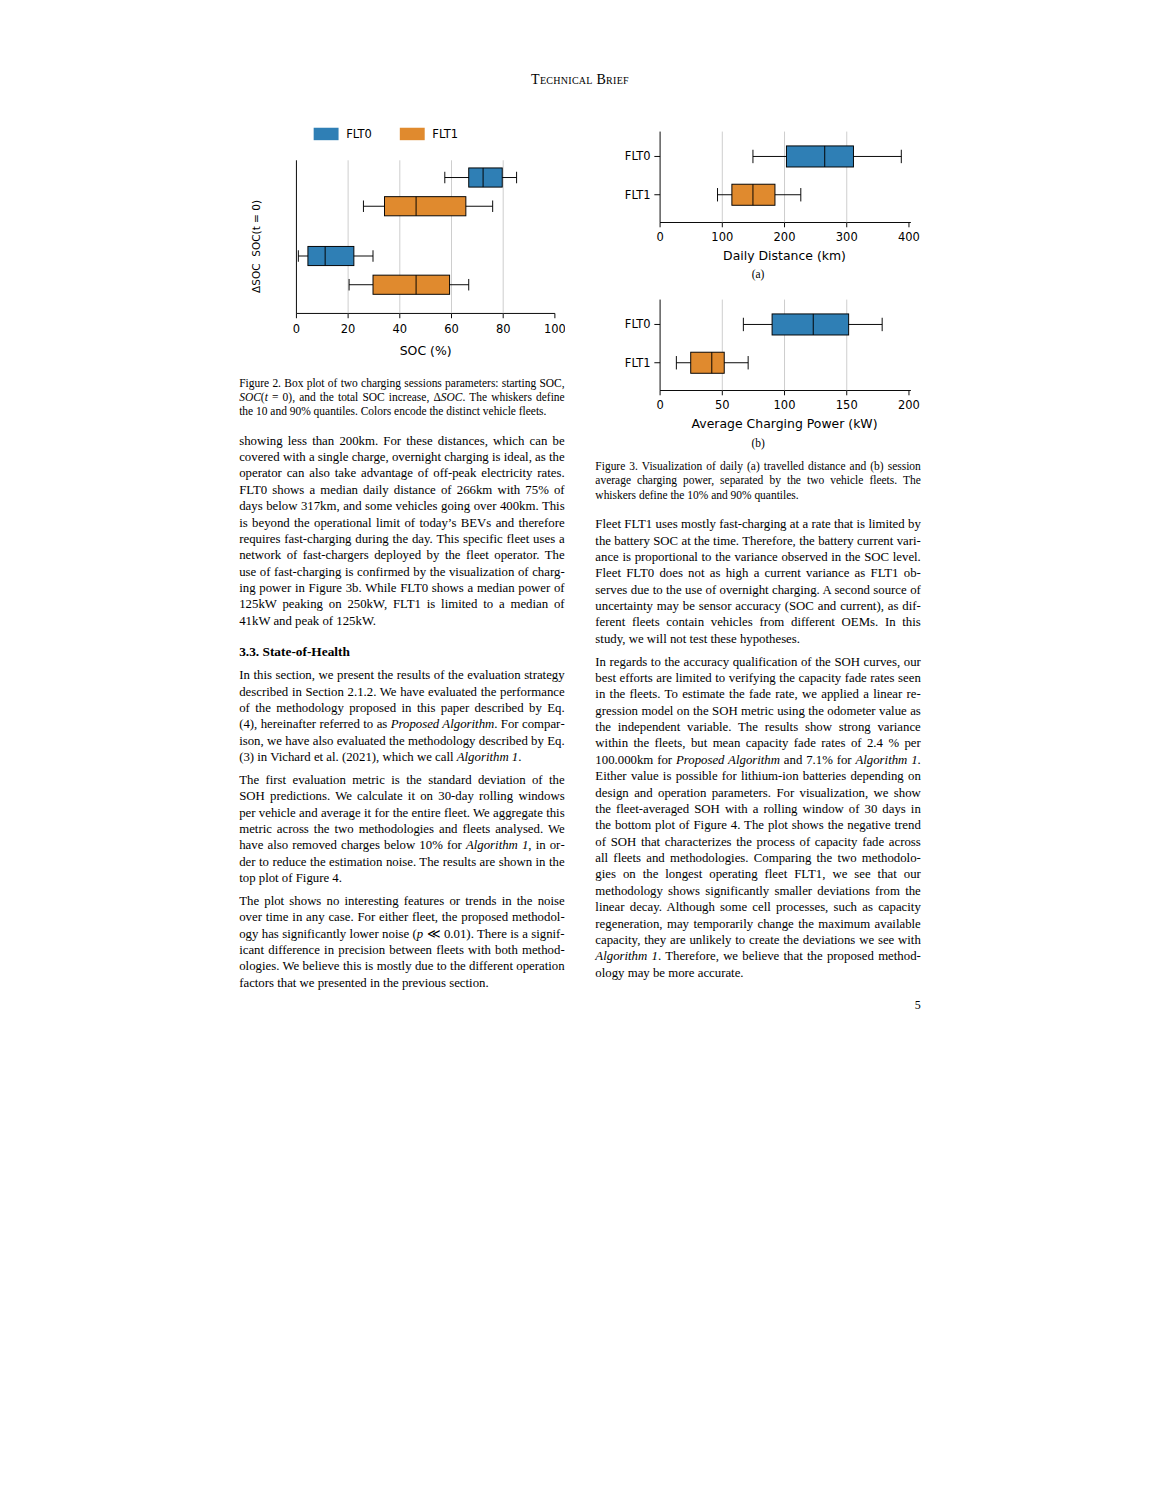Technical Brief
FLT0 FLT1 ΔSOC SOC(t = 0) 0 20 40 60 80 100 SOC (%)
Figure 2. Box plot of two charging sessions parameters: starting SOC, SOC(t = 0), and the total SOC increase, ΔSOC. The whiskers define the 10 and 90% quantiles. Colors encode the distinct vehicle fleets.
showing less than 200km. For these distances, which can be covered with a single charge, overnight charging is ideal, as the operator can also take advantage of off-peak electricity rates. FLT0 shows a median daily distance of 266km with 75% of days below 317km, and some vehicles going over 400km. This is beyond the operational limit of today’s BEVs and therefore requires fast-charging during the day. This specific fleet uses a network of fast-chargers deployed by the fleet operator. The use of fast-charging is confirmed by the visualization of charging power in Figure 3b. While FLT0 shows a median power of 125kW peaking on 250kW, FLT1 is limited to a median of 41kW and peak of 125kW.
3.3. State-of-Health
In this section, we present the results of the evaluation strategy described in Section 2.1.2. We have evaluated the performance of the methodology proposed in this paper described by Eq. (4), hereinafter referred to as Proposed Algorithm. For comparison, we have also evaluated the methodology described by Eq. (3) in Vichard et al. (2021), which we call Algorithm 1.
The first evaluation metric is the standard deviation of the SOH predictions. We calculate it on 30-day rolling windows per vehicle and average it for the entire fleet. We aggregate this metric across the two methodologies and fleets analysed. We have also removed charges below 10% for Algorithm 1, in order to reduce the estimation noise. The results are shown in the top plot of Figure 4.
The plot shows no interesting features or trends in the noise over time in any case. For either fleet, the proposed methodology has significantly lower noise (p ≪ 0.01). There is a significant difference in precision between fleets with both methodologies. We believe this is mostly due to the different operation factors that we presented in the previous section.
FLT0 FLT1 0 100 200 300 400 Daily Distance (km)
(a)
FLT0 FLT1 0 50 100 150 200 Average Charging Power (kW)
(b)
Figure 3. Visualization of daily (a) travelled distance and (b) session average charging power, separated by the two vehicle fleets. The whiskers define the 10% and 90% quantiles.
Fleet FLT1 uses mostly fast-charging at a rate that is limited by the battery SOC at the time. Therefore, the battery current variance is proportional to the variance observed in the SOC level. Fleet FLT0 does not as high a current variance as FLT1 observes due to the use of overnight charging. A second source of uncertainty may be sensor accuracy (SOC and current), as different fleets contain vehicles from different OEMs. In this study, we will not test these hypotheses.
In regards to the accuracy qualification of the SOH curves, our best efforts are limited to verifying the capacity fade rates seen in the fleets. To estimate the fade rate, we applied a linear regression model on the SOH metric using the odometer value as the independent variable. The results show strong variance within the fleets, but mean capacity fade rates of 2.4 % per 100.000km for Proposed Algorithm and 7.1% for Algorithm 1. Either value is possible for lithium-ion batteries depending on design and operation parameters. For visualization, we show the fleet-averaged SOH with a rolling window of 30 days in the bottom plot of Figure 4. The plot shows the negative trend of SOH that characterizes the process of capacity fade across all fleets and methodologies. Comparing the two methodologies on the longest operating fleet FLT1, we see that our methodology shows significantly smaller deviations from the linear decay. Although some cell processes, such as capacity regeneration, may temporarily change the maximum available capacity, they are unlikely to create the deviations we see with Algorithm 1. Therefore, we believe that the proposed methodology may be more accurate.
5